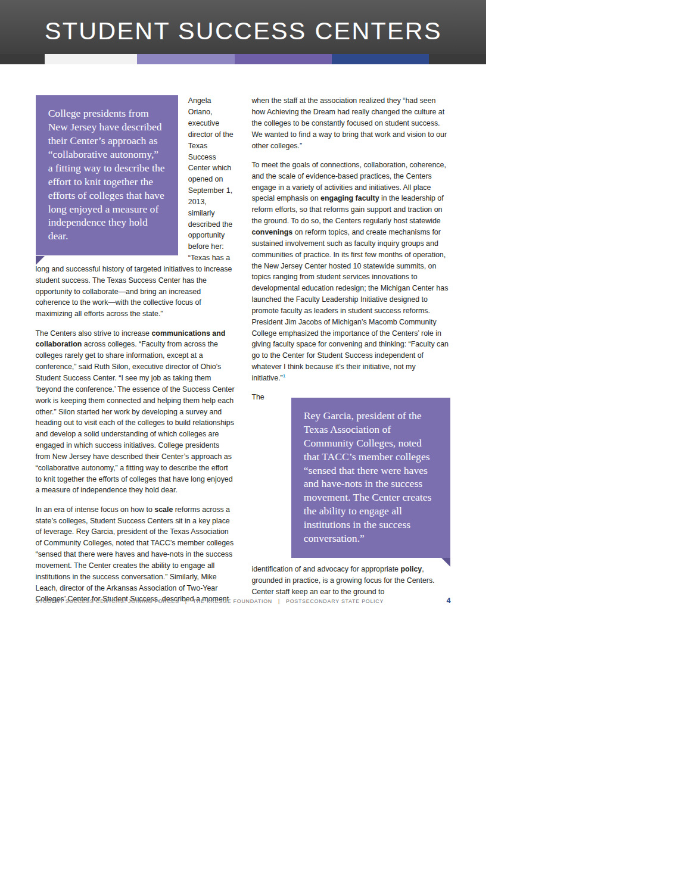Student Success Centers
College presidents from New Jersey have described their Center’s approach as “collaborative autonomy,” a fitting way to describe the effort to knit together the efforts of colleges that have long enjoyed a measure of independence they hold dear.
Angela Oriano, executive director of the Texas Success Center which opened on September 1, 2013, similarly described the opportunity before her: “Texas has a long and successful history of targeted initiatives to increase student success. The Texas Success Center has the opportunity to collaborate—and bring an increased coherence to the work—with the collective focus of maximizing all efforts across the state.”
The Centers also strive to increase communications and collaboration across colleges. “Faculty from across the colleges rarely get to share information, except at a conference,” said Ruth Silon, executive director of Ohio’s Student Success Center. “I see my job as taking them ‘beyond the conference.’ The essence of the Success Center work is keeping them connected and helping them help each other.” Silon started her work by developing a survey and heading out to visit each of the colleges to build relationships and develop a solid understanding of which colleges are engaged in which success initiatives. College presidents from New Jersey have described their Center’s approach as “collaborative autonomy,” a fitting way to describe the effort to knit together the efforts of colleges that have long enjoyed a measure of independence they hold dear.
In an era of intense focus on how to scale reforms across a state’s colleges, Student Success Centers sit in a key place of leverage. Rey Garcia, president of the Texas Association of Community Colleges, noted that TACC’s member colleges “sensed that there were haves and have-nots in the success movement. The Center creates the ability to engage all institutions in the success conversation.” Similarly, Mike Leach, director of the Arkansas Association of Two-Year Colleges’ Center for Student Success, described a moment when the staff at the association realized they “had seen how Achieving the Dream had really changed the culture at the colleges to be constantly focused on student success. We wanted to find a way to bring that work and vision to our other colleges.”
To meet the goals of connections, collaboration, coherence, and the scale of evidence-based practices, the Centers engage in a variety of activities and initiatives. All place special emphasis on engaging faculty in the leadership of reform efforts, so that reforms gain support and traction on the ground. To do so, the Centers regularly host statewide convenings on reform topics, and create mechanisms for sustained involvement such as faculty inquiry groups and communities of practice. In its first few months of operation, the New Jersey Center hosted 10 statewide summits, on topics ranging from student services innovations to developmental education redesign; the Michigan Center has launched the Faculty Leadership Initiative designed to promote faculty as leaders in student success reforms. President Jim Jacobs of Michigan’s Macomb Community College emphasized the importance of the Centers’ role in giving faculty space for convening and thinking: “Faculty can go to the Center for Student Success independent of whatever I think because it’s their initiative, not my initiative.”1
Rey Garcia, president of the Texas Association of Community Colleges, noted that TACC’s member colleges “sensed that there were haves and have-nots in the success movement. The Center creates the ability to engage all institutions in the success conversation.”
The identification of and advocacy for appropriate policy, grounded in practice, is a growing focus for the Centers. Center staff keep an ear to the ground to
Student Success Centers: Joining Forces | The Kresge Foundation | Postsecondary State Policy
4